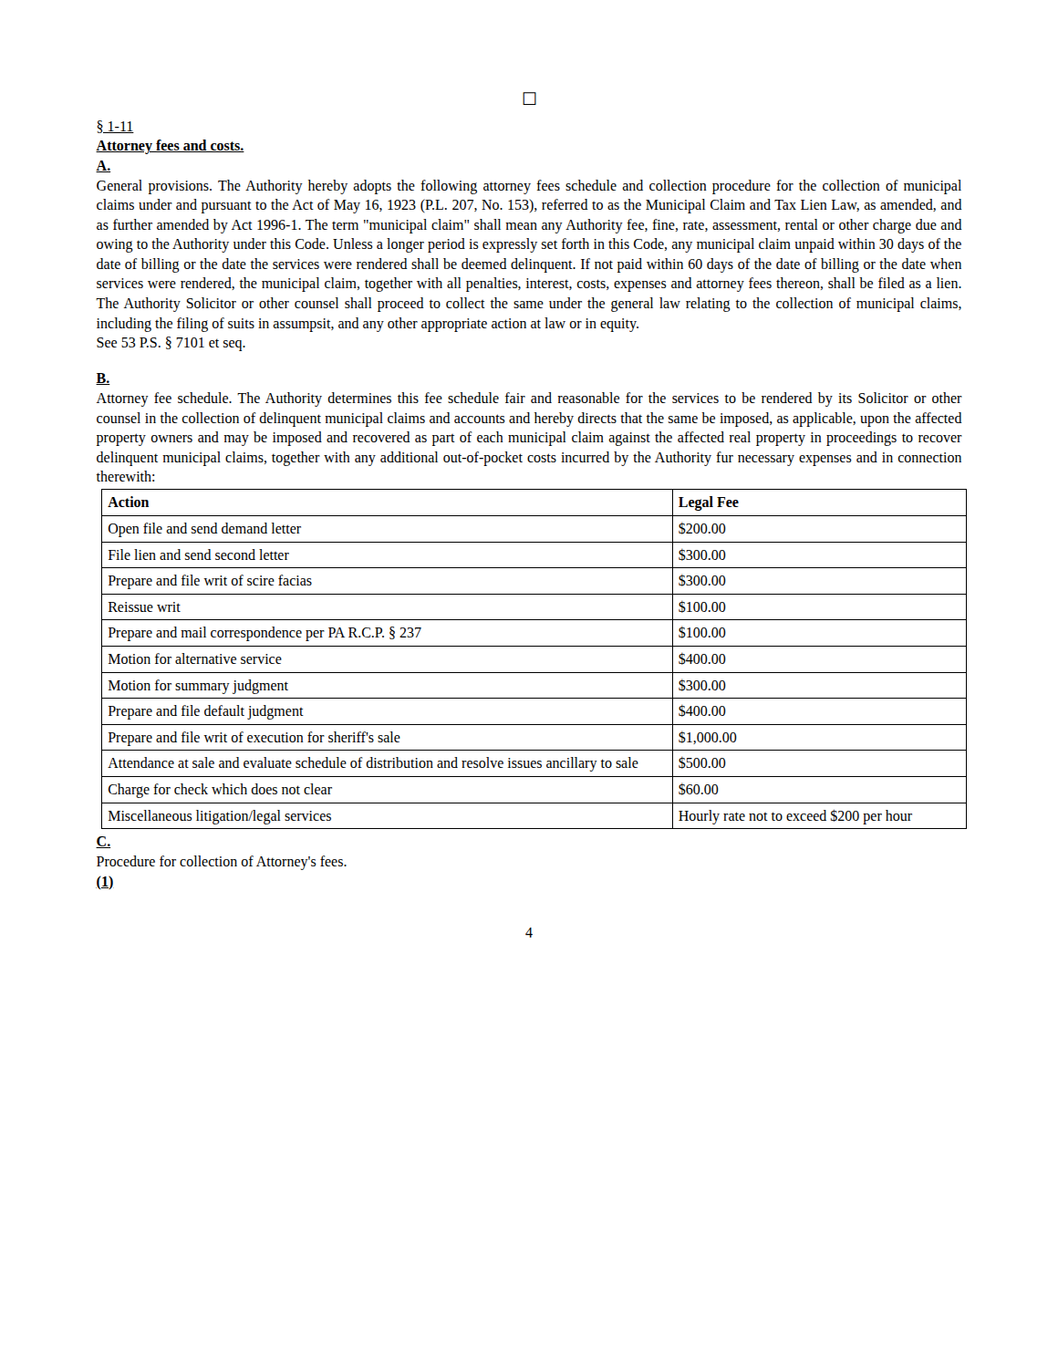☐
§ 1-11
Attorney fees and costs.
A.
General provisions. The Authority hereby adopts the following attorney fees schedule and collection procedure for the collection of municipal claims under and pursuant to the Act of May 16, 1923 (P.L. 207, No. 153), referred to as the Municipal Claim and Tax Lien Law, as amended, and as further amended by Act 1996-1. The term "municipal claim" shall mean any Authority fee, fine, rate, assessment, rental or other charge due and owing to the Authority under this Code. Unless a longer period is expressly set forth in this Code, any municipal claim unpaid within 30 days of the date of billing or the date the services were rendered shall be deemed delinquent. If not paid within 60 days of the date of billing or the date when services were rendered, the municipal claim, together with all penalties, interest, costs, expenses and attorney fees thereon, shall be filed as a lien. The Authority Solicitor or other counsel shall proceed to collect the same under the general law relating to the collection of municipal claims, including the filing of suits in assumpsit, and any other appropriate action at law or in equity.
See 53 P.S. § 7101 et seq.
B.
Attorney fee schedule. The Authority determines this fee schedule fair and reasonable for the services to be rendered by its Solicitor or other counsel in the collection of delinquent municipal claims and accounts and hereby directs that the same be imposed, as applicable, upon the affected property owners and may be imposed and recovered as part of each municipal claim against the affected real property in proceedings to recover delinquent municipal claims, together with any additional out-of-pocket costs incurred by the Authority fur necessary expenses and in connection therewith:
| Action | Legal Fee |
| --- | --- |
| Open file and send demand letter | $200.00 |
| File lien and send second letter | $300.00 |
| Prepare and file writ of scire facias | $300.00 |
| Reissue writ | $100.00 |
| Prepare and mail correspondence per PA R.C.P. § 237 | $100.00 |
| Motion for alternative service | $400.00 |
| Motion for summary judgment | $300.00 |
| Prepare and file default judgment | $400.00 |
| Prepare and file writ of execution for sheriff's sale | $1,000.00 |
| Attendance at sale and evaluate schedule of distribution and resolve issues ancillary to sale | $500.00 |
| Charge for check which does not clear | $60.00 |
| Miscellaneous litigation/legal services | Hourly rate not to exceed $200 per hour |
C.
Procedure for collection of Attorney's fees.
(1)
4